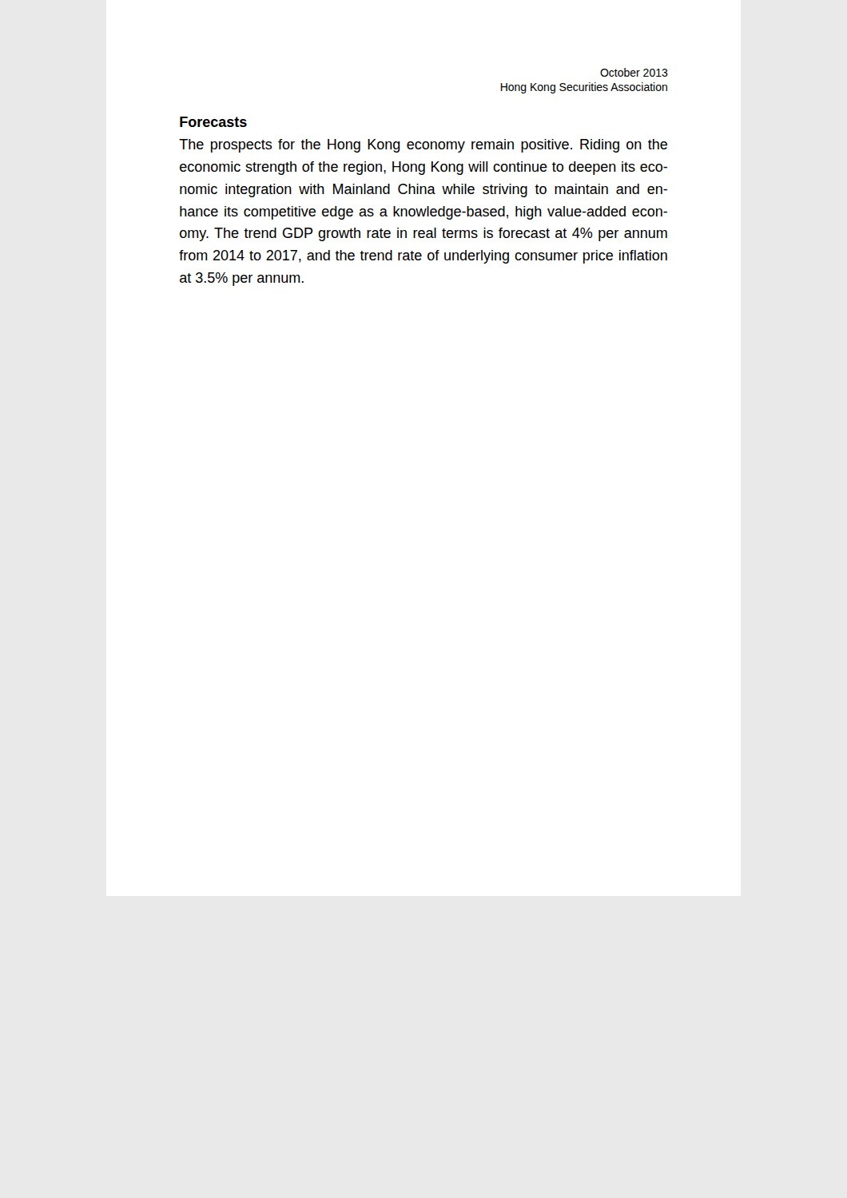October 2013
Hong Kong Securities Association
Forecasts
The prospects for the Hong Kong economy remain positive. Riding on the economic strength of the region, Hong Kong will continue to deepen its economic integration with Mainland China while striving to maintain and enhance its competitive edge as a knowledge-based, high value-added economy. The trend GDP growth rate in real terms is forecast at 4% per annum from 2014 to 2017, and the trend rate of underlying consumer price inflation at 3.5% per annum.